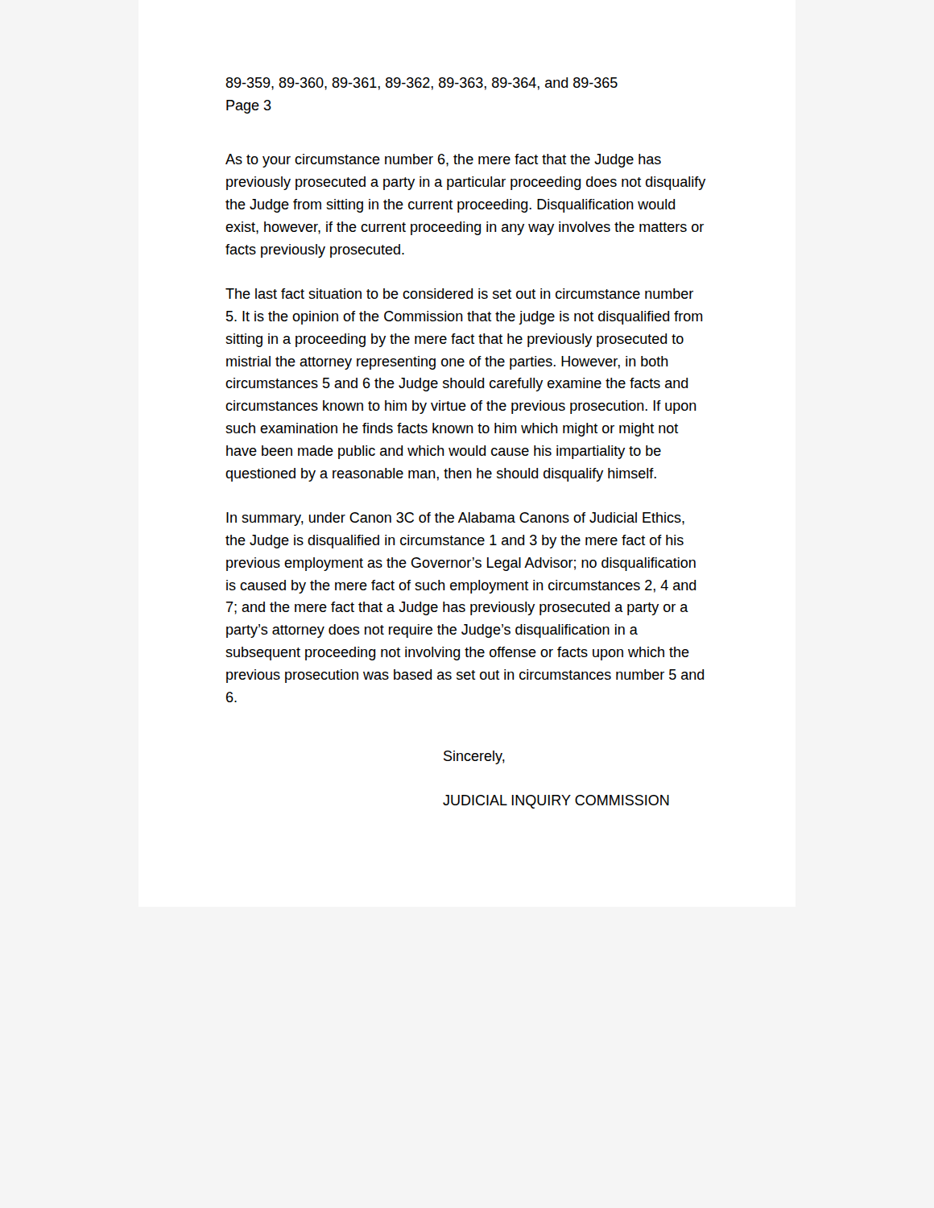89-359, 89-360, 89-361, 89-362, 89-363, 89-364, and 89-365
Page 3
As to your circumstance number 6, the mere fact that the Judge has previously prosecuted a party in a particular proceeding does not disqualify the Judge from sitting in the current proceeding. Disqualification would exist, however, if the current proceeding in any way involves the matters or facts previously prosecuted.
The last fact situation to be considered is set out in circumstance number 5. It is the opinion of the Commission that the judge is not disqualified from sitting in a proceeding by the mere fact that he previously prosecuted to mistrial the attorney representing one of the parties. However, in both circumstances 5 and 6 the Judge should carefully examine the facts and circumstances known to him by virtue of the previous prosecution. If upon such examination he finds facts known to him which might or might not have been made public and which would cause his impartiality to be questioned by a reasonable man, then he should disqualify himself.
In summary, under Canon 3C of the Alabama Canons of Judicial Ethics, the Judge is disqualified in circumstance 1 and 3 by the mere fact of his previous employment as the Governor’s Legal Advisor; no disqualification is caused by the mere fact of such employment in circumstances 2, 4 and 7; and the mere fact that a Judge has previously prosecuted a party or a party’s attorney does not require the Judge’s disqualification in a subsequent proceeding not involving the offense or facts upon which the previous prosecution was based as set out in circumstances number 5 and 6.
Sincerely,
JUDICIAL INQUIRY COMMISSION